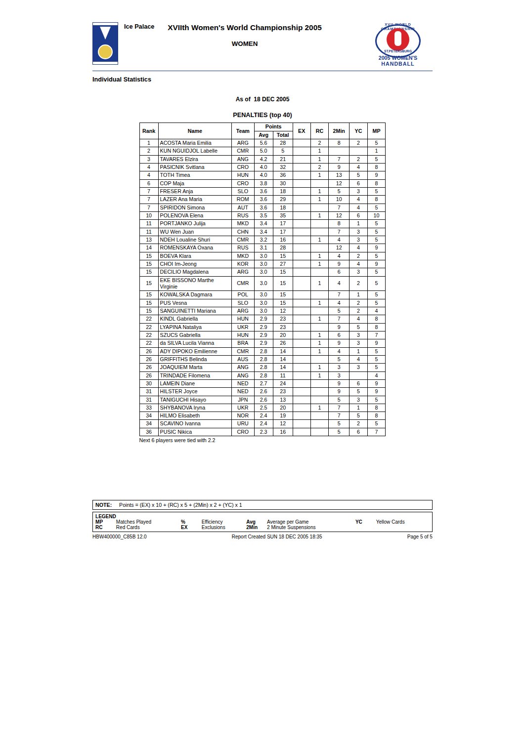Ice Palace
XVIIth Women's World Championship 2005
WOMEN
XVII WORLD CHAMPIONSHIP
ST.PETERSBURG
2005 WOMEN'S
HANDBALL
Individual Statistics
As of 18 DEC 2005
PENALTIES (top 40)
| Rank | Name | Team | Points | EX | RC | 2Min | YC | MP |
| --- | --- | --- | --- | --- | --- | --- | --- | --- |
| Avg | Total |
| 1 | ACOSTA Maria Emilia | ARG | 5.6 | 28 | | 2 | 8 | 2 | 5 |
| 2 | KUN NGUIDJOL Labelle | CMR | 5.0 | 5 | | 1 | | | 1 |
| 3 | TAVARES Elzira | ANG | 4.2 | 21 | | 1 | 7 | 2 | 5 |
| 4 | PASICNIK Svitlana | CRO | 4.0 | 32 | | 2 | 9 | 4 | 8 |
| 4 | TOTH Timea | HUN | 4.0 | 36 | | 1 | 13 | 5 | 9 |
| 6 | COP Maja | CRO | 3.8 | 30 | | | 12 | 6 | 8 |
| 7 | FRESER Anja | SLO | 3.6 | 18 | | 1 | 5 | 3 | 5 |
| 7 | LAZER Ana Maria | ROM | 3.6 | 29 | | 1 | 10 | 4 | 8 |
| 7 | SPIRIDON Simona | AUT | 3.6 | 18 | | | 7 | 4 | 5 |
| 10 | POLENOVA Elena | RUS | 3.5 | 35 | | 1 | 12 | 6 | 10 |
| 11 | PORTJANKO Julija | MKD | 3.4 | 17 | | | 8 | 1 | 5 |
| 11 | WU Wen Juan | CHN | 3.4 | 17 | | | 7 | 3 | 5 |
| 13 | NDEH Loualine Shuri | CMR | 3.2 | 16 | | 1 | 4 | 3 | 5 |
| 14 | ROMENSKAYA Oxana | RUS | 3.1 | 28 | | | 12 | 4 | 9 |
| 15 | BOEVA Klara | MKD | 3.0 | 15 | | 1 | 4 | 2 | 5 |
| 15 | CHOI Im-Jeong | KOR | 3.0 | 27 | | 1 | 9 | 4 | 9 |
| 15 | DECILIO Magdalena | ARG | 3.0 | 15 | | | 6 | 3 | 5 |
| 15 | EKE BISSONO Marthe Virginie | CMR | 3.0 | 15 | | 1 | 4 | 2 | 5 |
| 15 | KOWALSKA Dagmara | POL | 3.0 | 15 | | | 7 | 1 | 5 |
| 15 | PUS Vesna | SLO | 3.0 | 15 | | 1 | 4 | 2 | 5 |
| 15 | SANGUINETTI Mariana | ARG | 3.0 | 12 | | | 5 | 2 | 4 |
| 22 | KINDL Gabriella | HUN | 2.9 | 23 | | 1 | 7 | 4 | 8 |
| 22 | LYAPINA Nataliya | UKR | 2.9 | 23 | | | 9 | 5 | 8 |
| 22 | SZUCS Gabriella | HUN | 2.9 | 20 | | 1 | 6 | 3 | 7 |
| 22 | da SILVA Lucila Vianna | BRA | 2.9 | 26 | | 1 | 9 | 3 | 9 |
| 26 | ADY DIPOKO Emilienne | CMR | 2.8 | 14 | | 1 | 4 | 1 | 5 |
| 26 | GRIFFITHS Belinda | AUS | 2.8 | 14 | | | 5 | 4 | 5 |
| 26 | JOAQUIEM Marta | ANG | 2.8 | 14 | | 1 | 3 | 3 | 5 |
| 26 | TRINDADE Filomena | ANG | 2.8 | 11 | | 1 | 3 | | 4 |
| 30 | LAMEIN Diane | NED | 2.7 | 24 | | | 9 | 6 | 9 |
| 31 | HILSTER Joyce | NED | 2.6 | 23 | | | 9 | 5 | 9 |
| 31 | TANIGUCHI Hisayo | JPN | 2.6 | 13 | | | 5 | 3 | 5 |
| 33 | SHYBANOVA Iryna | UKR | 2.5 | 20 | | 1 | 7 | 1 | 8 |
| 34 | HILMO Elisabeth | NOR | 2.4 | 19 | | | 7 | 5 | 8 |
| 34 | SCAVINO Ivanna | URU | 2.4 | 12 | | | 5 | 2 | 5 |
| 36 | PUSIC Nikica | CRO | 2.3 | 16 | | | 5 | 6 | 7 |
Next 6 players were tied with 2.2
NOTE: Points = (EX) x 10 + (RC) x 5 + (2Min) x 2 + (YC) x 1
LEGEND
| MP | Matches Played | % | Efficiency | Avg | Average per Game | YC | Yellow Cards |
| RC | Red Cards | EX | Exclusions | 2Min | 2 Minute Suspensions | | |
HBW400000_C85B 12.0
Report Created SUN 18 DEC 2005 18:35
Page 5 of 5